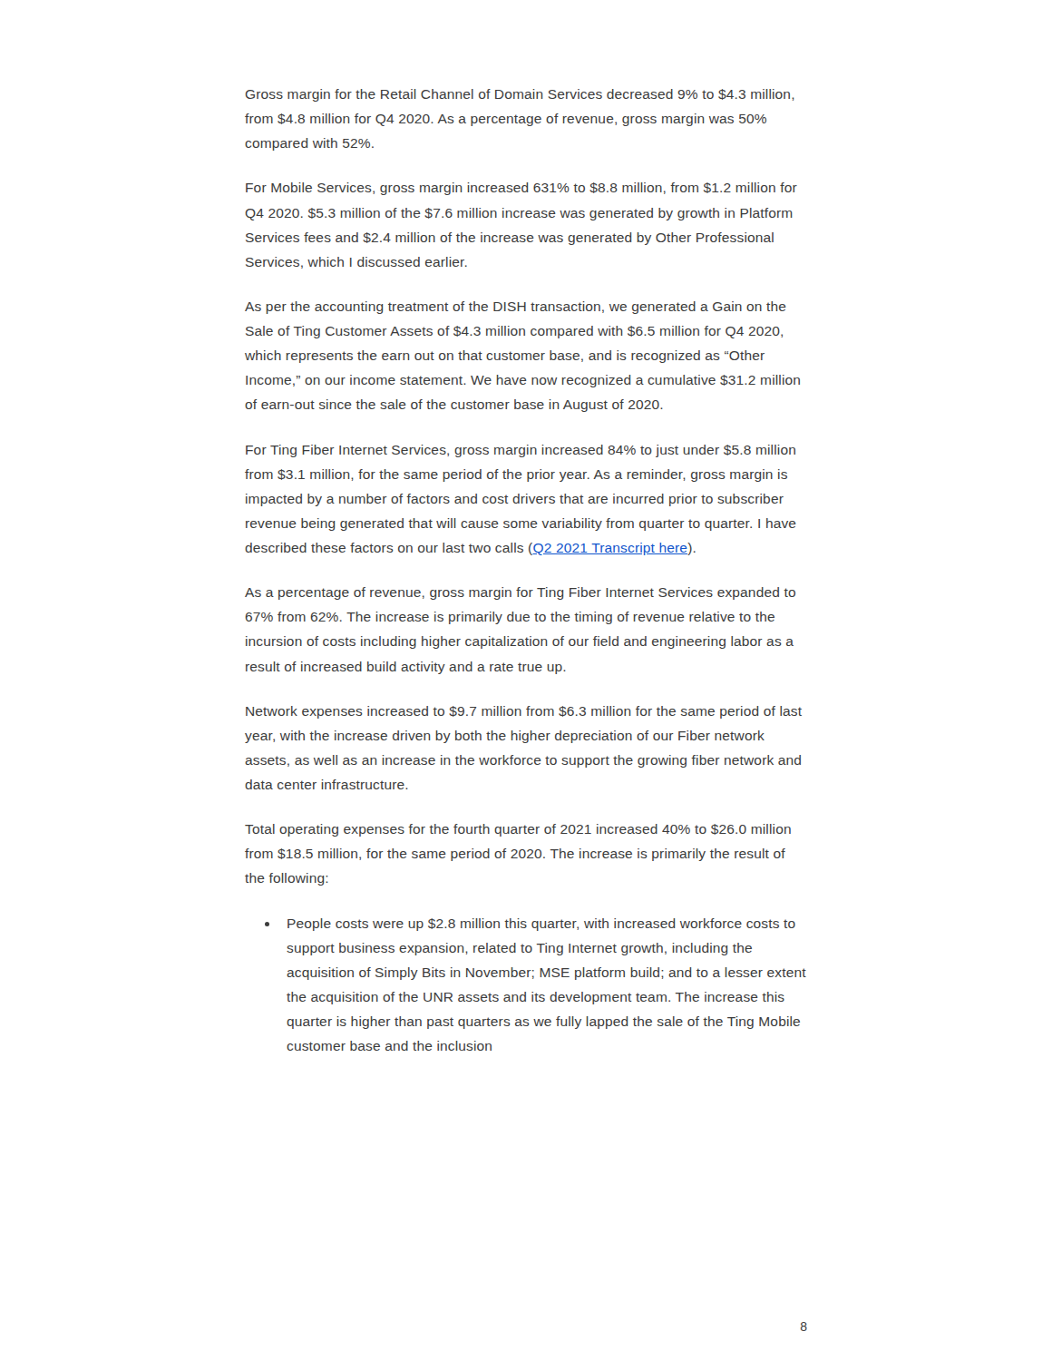Gross margin for the Retail Channel of Domain Services decreased 9% to $4.3 million, from $4.8 million for Q4 2020. As a percentage of revenue, gross margin was 50% compared with 52%.
For Mobile Services, gross margin increased 631% to $8.8 million, from $1.2 million for Q4 2020. $5.3 million of the $7.6 million increase was generated by growth in Platform Services fees and $2.4 million of the increase was generated by Other Professional Services, which I discussed earlier.
As per the accounting treatment of the DISH transaction, we generated a Gain on the Sale of Ting Customer Assets of $4.3 million compared with $6.5 million for Q4 2020, which represents the earn out on that customer base, and is recognized as “Other Income,” on our income statement. We have now recognized a cumulative $31.2 million of earn-out since the sale of the customer base in August of 2020.
For Ting Fiber Internet Services, gross margin increased 84% to just under $5.8 million from $3.1 million, for the same period of the prior year. As a reminder, gross margin is impacted by a number of factors and cost drivers that are incurred prior to subscriber revenue being generated that will cause some variability from quarter to quarter. I have described these factors on our last two calls (Q2 2021 Transcript here).
As a percentage of revenue, gross margin for Ting Fiber Internet Services expanded to 67% from 62%. The increase is primarily due to the timing of revenue relative to the incursion of costs including higher capitalization of our field and engineering labor as a result of increased build activity and a rate true up.
Network expenses increased to $9.7 million from $6.3 million for the same period of last year, with the increase driven by both the higher depreciation of our Fiber network assets, as well as an increase in the workforce to support the growing fiber network and data center infrastructure.
Total operating expenses for the fourth quarter of 2021 increased 40% to $26.0 million from $18.5 million, for the same period of 2020. The increase is primarily the result of the following:
People costs were up $2.8 million this quarter, with increased workforce costs to support business expansion, related to Ting Internet growth, including the acquisition of Simply Bits in November; MSE platform build; and to a lesser extent the acquisition of the UNR assets and its development team. The increase this quarter is higher than past quarters as we fully lapped the sale of the Ting Mobile customer base and the inclusion
8